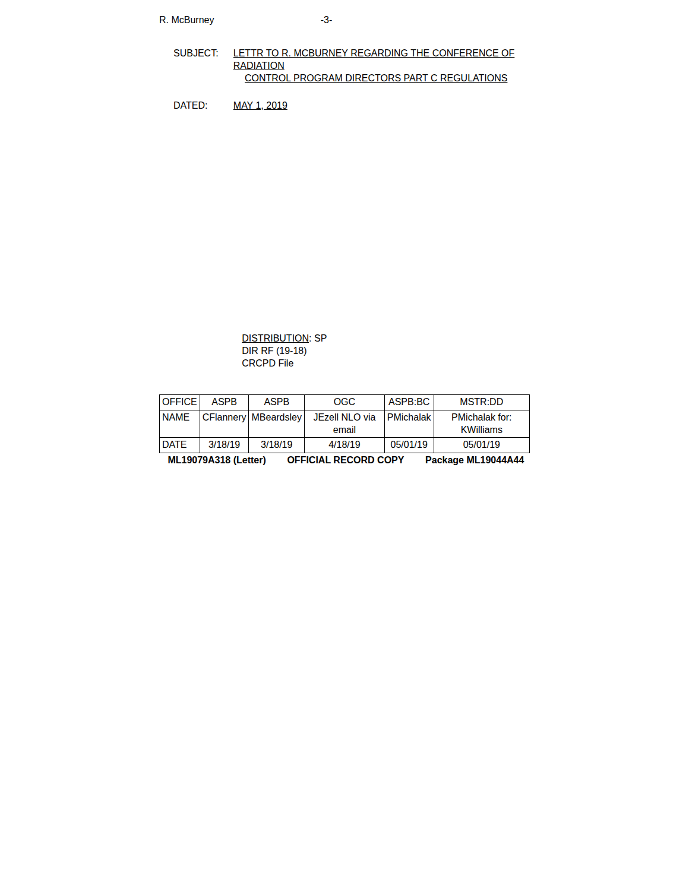R. McBurney
-3-
SUBJECT:
LETTR TO R. MCBURNEY REGARDING THE CONFERENCE OF RADIATION CONTROL PROGRAM DIRECTORS PART C REGULATIONS
DATED:
MAY 1, 2019
DISTRIBUTION: SP
DIR RF (19-18)
CRCPD File
| OFFICE | ASPB | ASPB | OGC | ASPB:BC | MSTR:DD |
| NAME | CFlannery | MBeardsley | JEzell NLO via email | PMichalak | PMichalak for: KWilliams |
| DATE | 3/18/19 | 3/18/19 | 4/18/19 | 05/01/19 | 05/01/19 |
ML19079A318 (Letter) OFFICIAL RECORD COPY Package ML19044A44